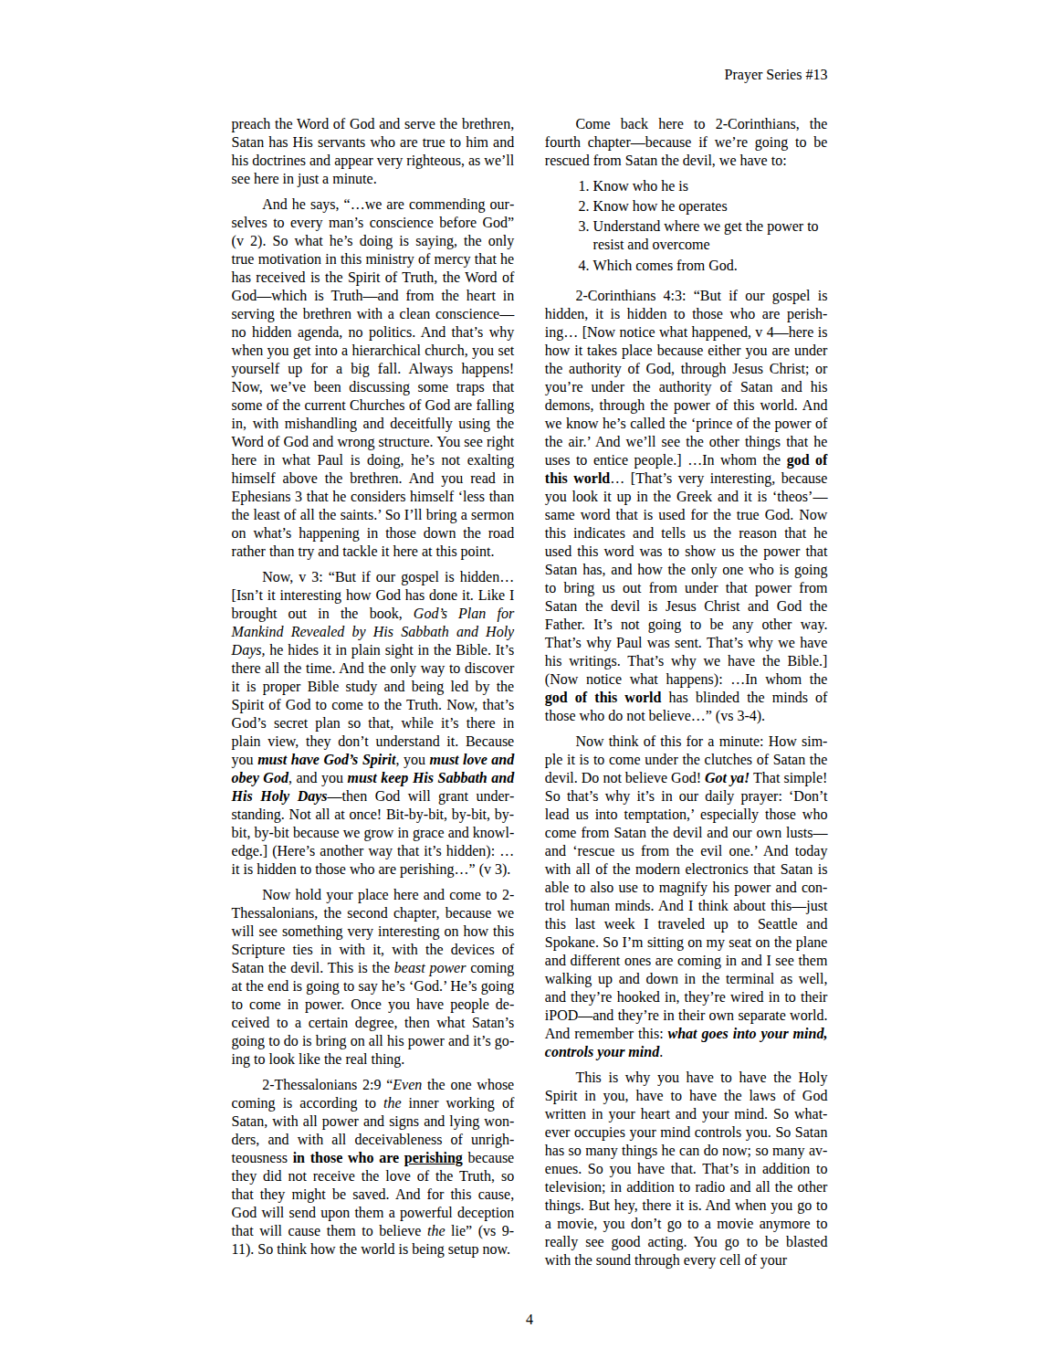Prayer Series #13
preach the Word of God and serve the brethren, Satan has His servants who are true to him and his doctrines and appear very righteous, as we’ll see here in just a minute.
And he says, “…we are commending ourselves to every man’s conscience before God” (v 2). So what he’s doing is saying, the only true motivation in this ministry of mercy that he has received is the Spirit of Truth, the Word of God—which is Truth—and from the heart in serving the brethren with a clean conscience—no hidden agenda, no politics. And that’s why when you get into a hierarchical church, you set yourself up for a big fall. Always happens! Now, we’ve been discussing some traps that some of the current Churches of God are falling in, with mishandling and deceitfully using the Word of God and wrong structure. You see right here in what Paul is doing, he’s not exalting himself above the brethren. And you read in Ephesians 3 that he considers himself ‘less than the least of all the saints.’ So I’ll bring a sermon on what’s happening in those down the road rather than try and tackle it here at this point.
Now, v 3: “But if our gospel is hidden… [Isn’t it interesting how God has done it. Like I brought out in the book, God’s Plan for Mankind Revealed by His Sabbath and Holy Days, he hides it in plain sight in the Bible. It’s there all the time. And the only way to discover it is proper Bible study and being led by the Spirit of God to come to the Truth. Now, that’s God’s secret plan so that, while it’s there in plain view, they don’t understand it. Because you must have God’s Spirit, you must love and obey God, and you must keep His Sabbath and His Holy Days—then God will grant understanding. Not all at once! Bit-by-bit, by-bit, by-bit, by-bit because we grow in grace and knowledge.] (Here’s another way that it’s hidden): …it is hidden to those who are perishing…” (v 3).
Now hold your place here and come to 2-Thessalonians, the second chapter, because we will see something very interesting on how this Scripture ties in with it, with the devices of Satan the devil. This is the beast power coming at the end is going to say he’s ‘God.’ He’s going to come in power. Once you have people deceived to a certain degree, then what Satan’s going to do is bring on all his power and it’s going to look like the real thing.
2-Thessalonians 2:9 “Even the one whose coming is according to the inner working of Satan, with all power and signs and lying wonders, and with all deceivableness of unrighteousness in those who are perishing because they did not receive the love of the Truth, so that they might be saved. And for this cause, God will send upon them a powerful deception that will cause them to believe the lie” (vs 9-11). So think how the world is being setup now.
Come back here to 2-Corinthians, the fourth chapter—because if we’re going to be rescued from Satan the devil, we have to:
Know who he is
Know how he operates
Understand where we get the power to resist and overcome
Which comes from God.
2-Corinthians 4:3: “But if our gospel is hidden, it is hidden to those who are perishing… [Now notice what happened, v 4—here is how it takes place because either you are under the authority of God, through Jesus Christ; or you’re under the authority of Satan and his demons, through the power of this world. And we know he’s called the ‘prince of the power of the air.’ And we’ll see the other things that he uses to entice people.] …In whom the god of this world… [That’s very interesting, because you look it up in the Greek and it is ‘theos’—same word that is used for the true God. Now this indicates and tells us the reason that he used this word was to show us the power that Satan has, and how the only one who is going to bring us out from under that power from Satan the devil is Jesus Christ and God the Father. It’s not going to be any other way. That’s why Paul was sent. That’s why we have his writings. That’s why we have the Bible.] (Now notice what happens): …In whom the god of this world has blinded the minds of those who do not believe…” (vs 3-4).
Now think of this for a minute: How simple it is to come under the clutches of Satan the devil. Do not believe God! Got ya! That simple! So that’s why it’s in our daily prayer: ‘Don’t lead us into temptation,’ especially those who come from Satan the devil and our own lusts—and ‘rescue us from the evil one.’ And today with all of the modern electronics that Satan is able to also use to magnify his power and control human minds. And I think about this—just this last week I traveled up to Seattle and Spokane. So I’m sitting on my seat on the plane and different ones are coming in and I see them walking up and down in the terminal as well, and they’re hooked in, they’re wired in to their iPOD—and they’re in their own separate world. And remember this: what goes into your mind, controls your mind.
This is why you have to have the Holy Spirit in you, have to have the laws of God written in your heart and your mind. So whatever occupies your mind controls you. So Satan has so many things he can do now; so many avenues. So you have that. That’s in addition to television; in addition to radio and all the other things. But hey, there it is. And when you go to a movie, you don’t go to a movie anymore to really see good acting. You go to be blasted with the sound through every cell of your
4